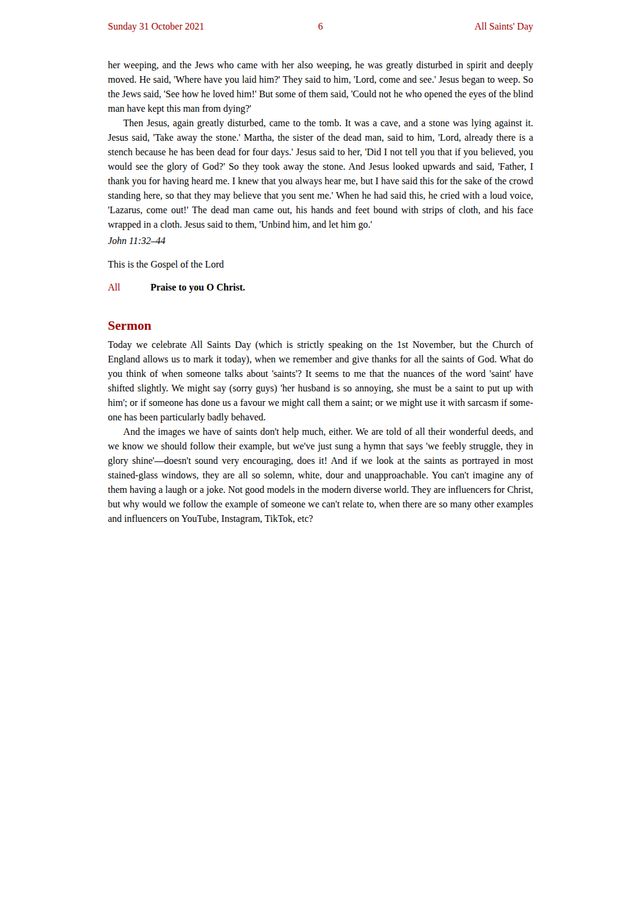Sunday 31 October 2021
6
All Saints' Day
her weeping, and the Jews who came with her also weeping, he was greatly disturbed in spirit and deeply moved. He said, 'Where have you laid him?' They said to him, 'Lord, come and see.' Jesus began to weep. So the Jews said, 'See how he loved him!' But some of them said, 'Could not he who opened the eyes of the blind man have kept this man from dying?'
Then Jesus, again greatly disturbed, came to the tomb. It was a cave, and a stone was lying against it. Jesus said, 'Take away the stone.' Martha, the sister of the dead man, said to him, 'Lord, already there is a stench because he has been dead for four days.' Jesus said to her, 'Did I not tell you that if you believed, you would see the glory of God?' So they took away the stone. And Jesus looked upwards and said, 'Father, I thank you for having heard me. I knew that you always hear me, but I have said this for the sake of the crowd standing here, so that they may believe that you sent me.' When he had said this, he cried with a loud voice, 'Lazarus, come out!' The dead man came out, his hands and feet bound with strips of cloth, and his face wrapped in a cloth. Jesus said to them, 'Unbind him, and let him go.'
John 11:32–44
This is the Gospel of the Lord
All
Praise to you O Christ.
Sermon
Today we celebrate All Saints Day (which is strictly speaking on the 1st November, but the Church of England allows us to mark it today), when we remember and give thanks for all the saints of God. What do you think of when someone talks about 'saints'? It seems to me that the nuances of the word 'saint' have shifted slightly. We might say (sorry guys) 'her husband is so annoying, she must be a saint to put up with him'; or if someone has done us a favour we might call them a saint; or we might use it with sarcasm if someone has been particularly badly behaved.
And the images we have of saints don't help much, either. We are told of all their wonderful deeds, and we know we should follow their example, but we've just sung a hymn that says 'we feebly struggle, they in glory shine'—doesn't sound very encouraging, does it! And if we look at the saints as portrayed in most stained-glass windows, they are all so solemn, white, dour and unapproachable. You can't imagine any of them having a laugh or a joke. Not good models in the modern diverse world. They are influencers for Christ, but why would we follow the example of someone we can't relate to, when there are so many other examples and influencers on YouTube, Instagram, TikTok, etc?